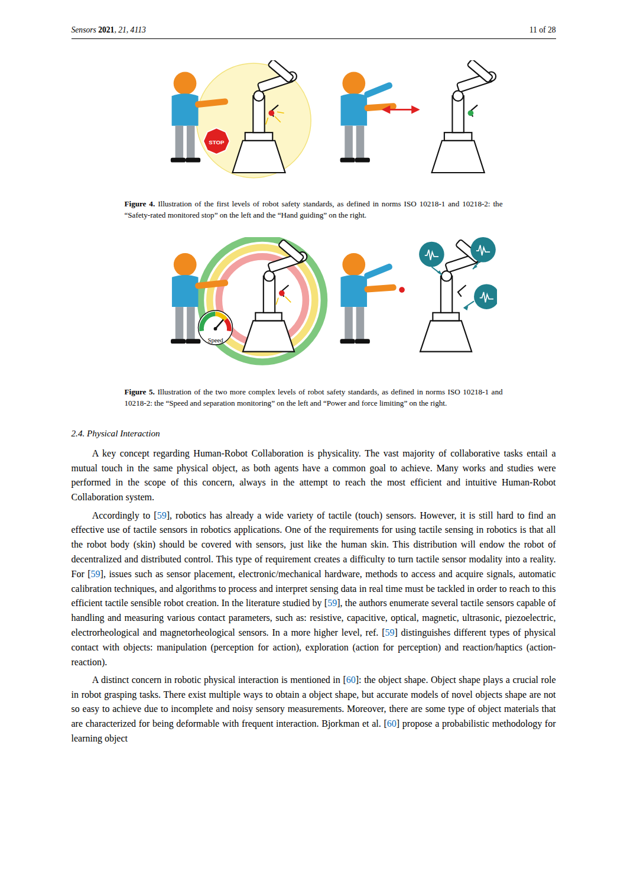Sensors 2021, 21, 4113 11 of 28
STOP
Figure 4. Illustration of the first levels of robot safety standards, as defined in norms ISO 10218-1 and 10218-2: the “Safety-rated monitored stop” on the left and the “Hand guiding” on the right.
Speed
Figure 5. Illustration of the two more complex levels of robot safety standards, as defined in norms ISO 10218-1 and 10218-2: the “Speed and separation monitoring” on the left and “Power and force limiting” on the right.
2.4. Physical Interaction
A key concept regarding Human-Robot Collaboration is physicality. The vast majority of collaborative tasks entail a mutual touch in the same physical object, as both agents have a common goal to achieve. Many works and studies were performed in the scope of this concern, always in the attempt to reach the most efficient and intuitive Human-Robot Collaboration system.
Accordingly to [59], robotics has already a wide variety of tactile (touch) sensors. However, it is still hard to find an effective use of tactile sensors in robotics applications. One of the requirements for using tactile sensing in robotics is that all the robot body (skin) should be covered with sensors, just like the human skin. This distribution will endow the robot of decentralized and distributed control. This type of requirement creates a difficulty to turn tactile sensor modality into a reality. For [59], issues such as sensor placement, electronic/mechanical hardware, methods to access and acquire signals, automatic calibration techniques, and algorithms to process and interpret sensing data in real time must be tackled in order to reach to this efficient tactile sensible robot creation. In the literature studied by [59], the authors enumerate several tactile sensors capable of handling and measuring various contact parameters, such as: resistive, capacitive, optical, magnetic, ultrasonic, piezoelectric, electrorheological and magnetorheological sensors. In a more higher level, ref. [59] distinguishes different types of physical contact with objects: manipulation (perception for action), exploration (action for perception) and reaction/haptics (action-reaction).
A distinct concern in robotic physical interaction is mentioned in [60]: the object shape. Object shape plays a crucial role in robot grasping tasks. There exist multiple ways to obtain a object shape, but accurate models of novel objects shape are not so easy to achieve due to incomplete and noisy sensory measurements. Moreover, there are some type of object materials that are characterized for being deformable with frequent interaction. Bjorkman et al. [60] propose a probabilistic methodology for learning object